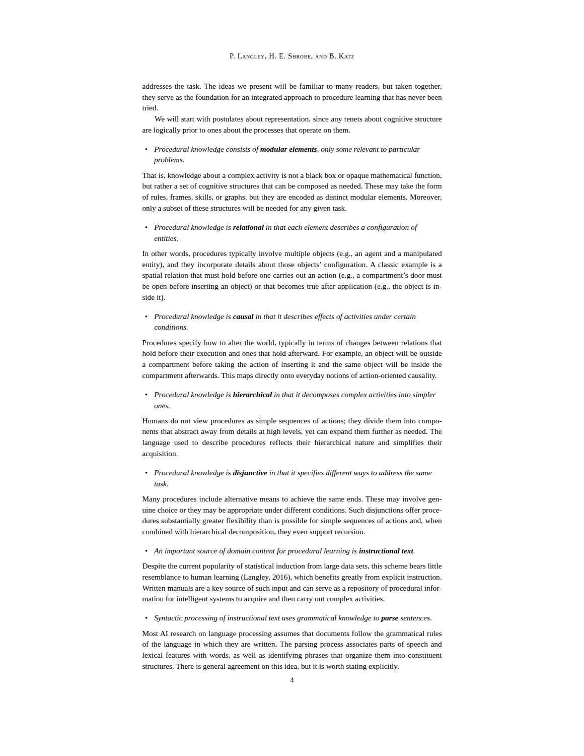P. Langley, H. E. Shrobe, and B. Katz
addresses the task. The ideas we present will be familiar to many readers, but taken together, they serve as the foundation for an integrated approach to procedure learning that has never been tried.
We will start with postulates about representation, since any tenets about cognitive structure are logically prior to ones about the processes that operate on them.
Procedural knowledge consists of modular elements, only some relevant to particular problems.
That is, knowledge about a complex activity is not a black box or opaque mathematical function, but rather a set of cognitive structures that can be composed as needed. These may take the form of rules, frames, skills, or graphs, but they are encoded as distinct modular elements. Moreover, only a subset of these structures will be needed for any given task.
Procedural knowledge is relational in that each element describes a configuration of entities.
In other words, procedures typically involve multiple objects (e.g., an agent and a manipulated entity), and they incorporate details about those objects’ configuration. A classic example is a spatial relation that must hold before one carries out an action (e.g., a compartment’s door must be open before inserting an object) or that becomes true after application (e.g., the object is inside it).
Procedural knowledge is causal in that it describes effects of activities under certain conditions.
Procedures specify how to alter the world, typically in terms of changes between relations that hold before their execution and ones that hold afterward. For example, an object will be outside a compartment before taking the action of inserting it and the same object will be inside the compartment afterwards. This maps directly onto everyday notions of action-oriented causality.
Procedural knowledge is hierarchical in that it decomposes complex activities into simpler ones.
Humans do not view procedures as simple sequences of actions; they divide them into components that abstract away from details at high levels, yet can expand them further as needed. The language used to describe procedures reflects their hierarchical nature and simplifies their acquisition.
Procedural knowledge is disjunctive in that it specifies different ways to address the same task.
Many procedures include alternative means to achieve the same ends. These may involve genuine choice or they may be appropriate under different conditions. Such disjunctions offer procedures substantially greater flexibility than is possible for simple sequences of actions and, when combined with hierarchical decomposition, they even support recursion.
An important source of domain content for procedural learning is instructional text.
Despite the current popularity of statistical induction from large data sets, this scheme bears little resemblance to human learning (Langley, 2016), which benefits greatly from explicit instruction. Written manuals are a key source of such input and can serve as a repository of procedural information for intelligent systems to acquire and then carry out complex activities.
Syntactic processing of instructional text uses grammatical knowledge to parse sentences.
Most AI research on language processing assumes that documents follow the grammatical rules of the language in which they are written. The parsing process associates parts of speech and lexical features with words, as well as identifying phrases that organize them into constituent structures. There is general agreement on this idea, but it is worth stating explicitly.
4